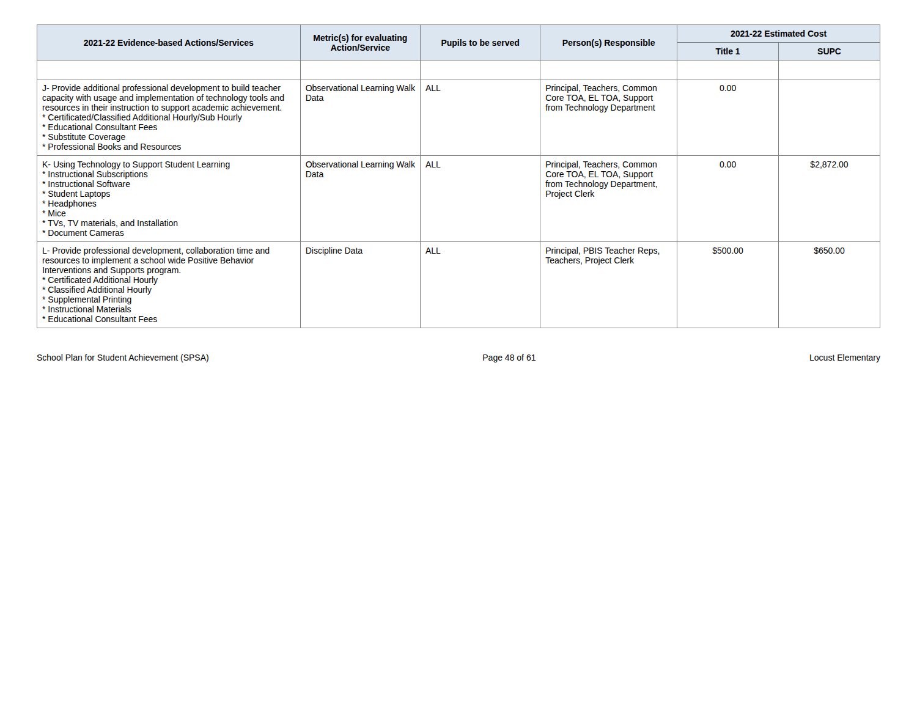| 2021-22 Evidence-based Actions/Services | Metric(s) for evaluating Action/Service | Pupils to be served | Person(s) Responsible | 2021-22 Estimated Cost |
| --- | --- | --- | --- | --- |
| Title 1 | SUPC |
| J- Provide additional professional development to build teacher capacity with usage and implementation of technology tools and resources in their instruction to support academic achievement. * Certificated/Classified Additional Hourly/Sub Hourly * Educational Consultant Fees * Substitute Coverage * Professional Books and Resources | Observational Learning Walk Data | ALL | Principal, Teachers, Common Core TOA, EL TOA, Support from Technology Department | 0.00 | |
| K- Using Technology to Support Student Learning * Instructional Subscriptions * Instructional Software * Student Laptops * Headphones * Mice * TVs, TV materials, and Installation * Document Cameras | Observational Learning Walk Data | ALL | Principal, Teachers, Common Core TOA, EL TOA, Support from Technology Department, Project Clerk | 0.00 | $2,872.00 |
| L- Provide professional development, collaboration time and resources to implement a school wide Positive Behavior Interventions and Supports program. * Certificated Additional Hourly * Classified Additional Hourly * Supplemental Printing * Instructional Materials * Educational Consultant Fees | Discipline Data | ALL | Principal, PBIS Teacher Reps, Teachers, Project Clerk | $500.00 | $650.00 |
School Plan for Student Achievement (SPSA) Page 48 of 61 Locust Elementary